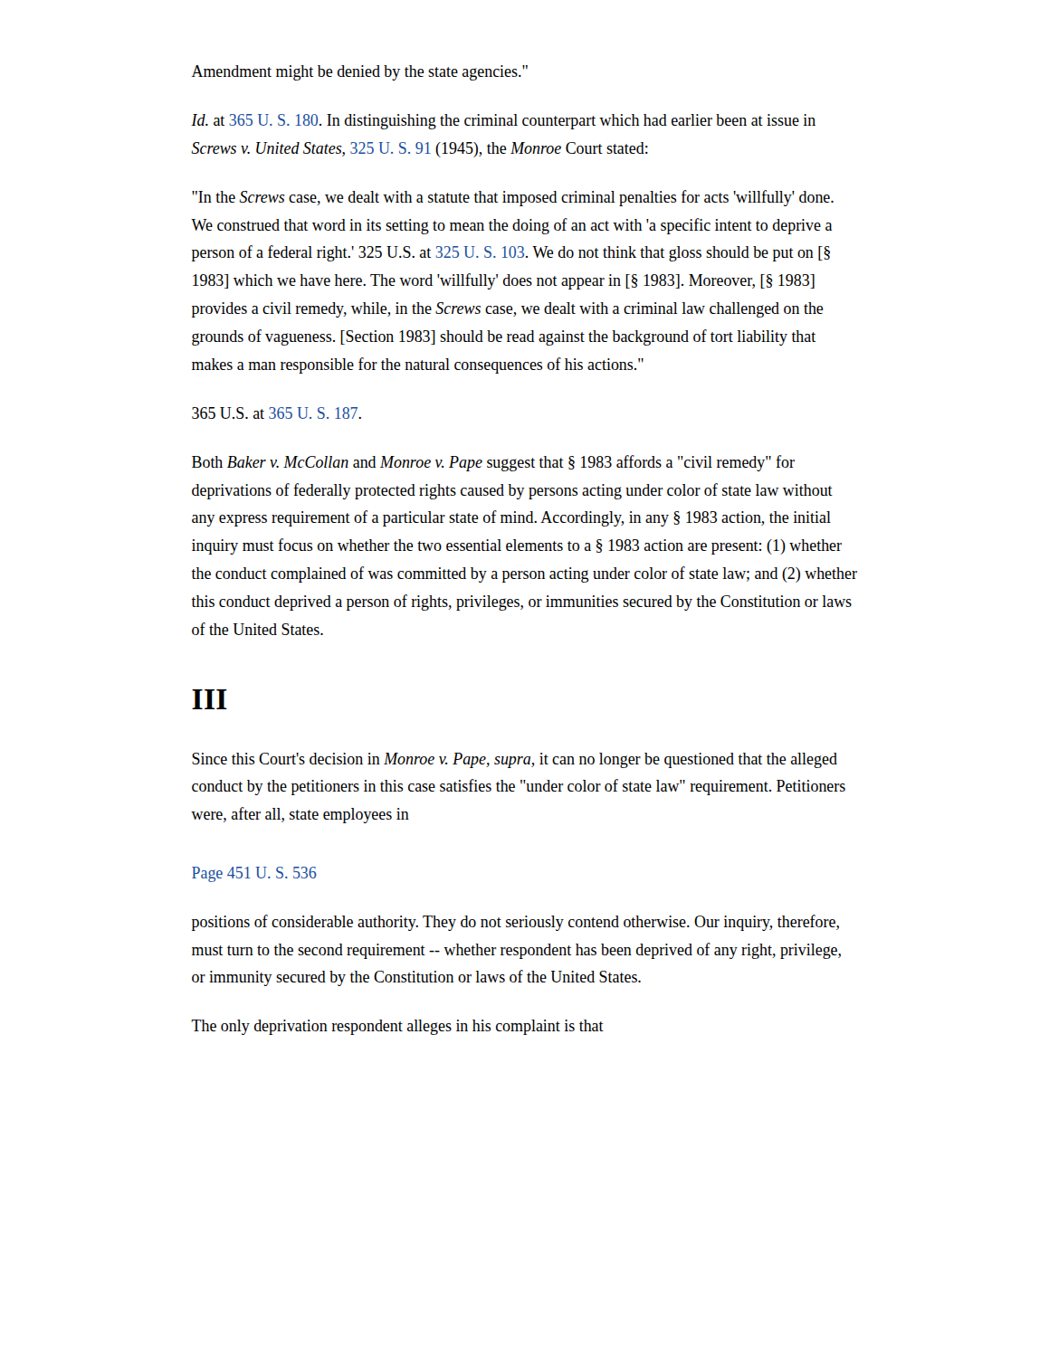Amendment might be denied by the state agencies."
Id. at 365 U. S. 180. In distinguishing the criminal counterpart which had earlier been at issue in Screws v. United States, 325 U. S. 91 (1945), the Monroe Court stated:
"In the Screws case, we dealt with a statute that imposed criminal penalties for acts 'willfully' done. We construed that word in its setting to mean the doing of an act with 'a specific intent to deprive a person of a federal right.' 325 U.S. at 325 U. S. 103. We do not think that gloss should be put on [§ 1983] which we have here. The word 'willfully' does not appear in [§ 1983]. Moreover, [§ 1983] provides a civil remedy, while, in the Screws case, we dealt with a criminal law challenged on the grounds of vagueness. [Section 1983] should be read against the background of tort liability that makes a man responsible for the natural consequences of his actions."
365 U.S. at 365 U. S. 187.
Both Baker v. McCollan and Monroe v. Pape suggest that § 1983 affords a "civil remedy" for deprivations of federally protected rights caused by persons acting under color of state law without any express requirement of a particular state of mind. Accordingly, in any § 1983 action, the initial inquiry must focus on whether the two essential elements to a § 1983 action are present: (1) whether the conduct complained of was committed by a person acting under color of state law; and (2) whether this conduct deprived a person of rights, privileges, or immunities secured by the Constitution or laws of the United States.
III
Since this Court's decision in Monroe v. Pape, supra, it can no longer be questioned that the alleged conduct by the petitioners in this case satisfies the "under color of state law" requirement. Petitioners were, after all, state employees in
Page 451 U. S. 536
positions of considerable authority. They do not seriously contend otherwise. Our inquiry, therefore, must turn to the second requirement -- whether respondent has been deprived of any right, privilege, or immunity secured by the Constitution or laws of the United States.
The only deprivation respondent alleges in his complaint is that